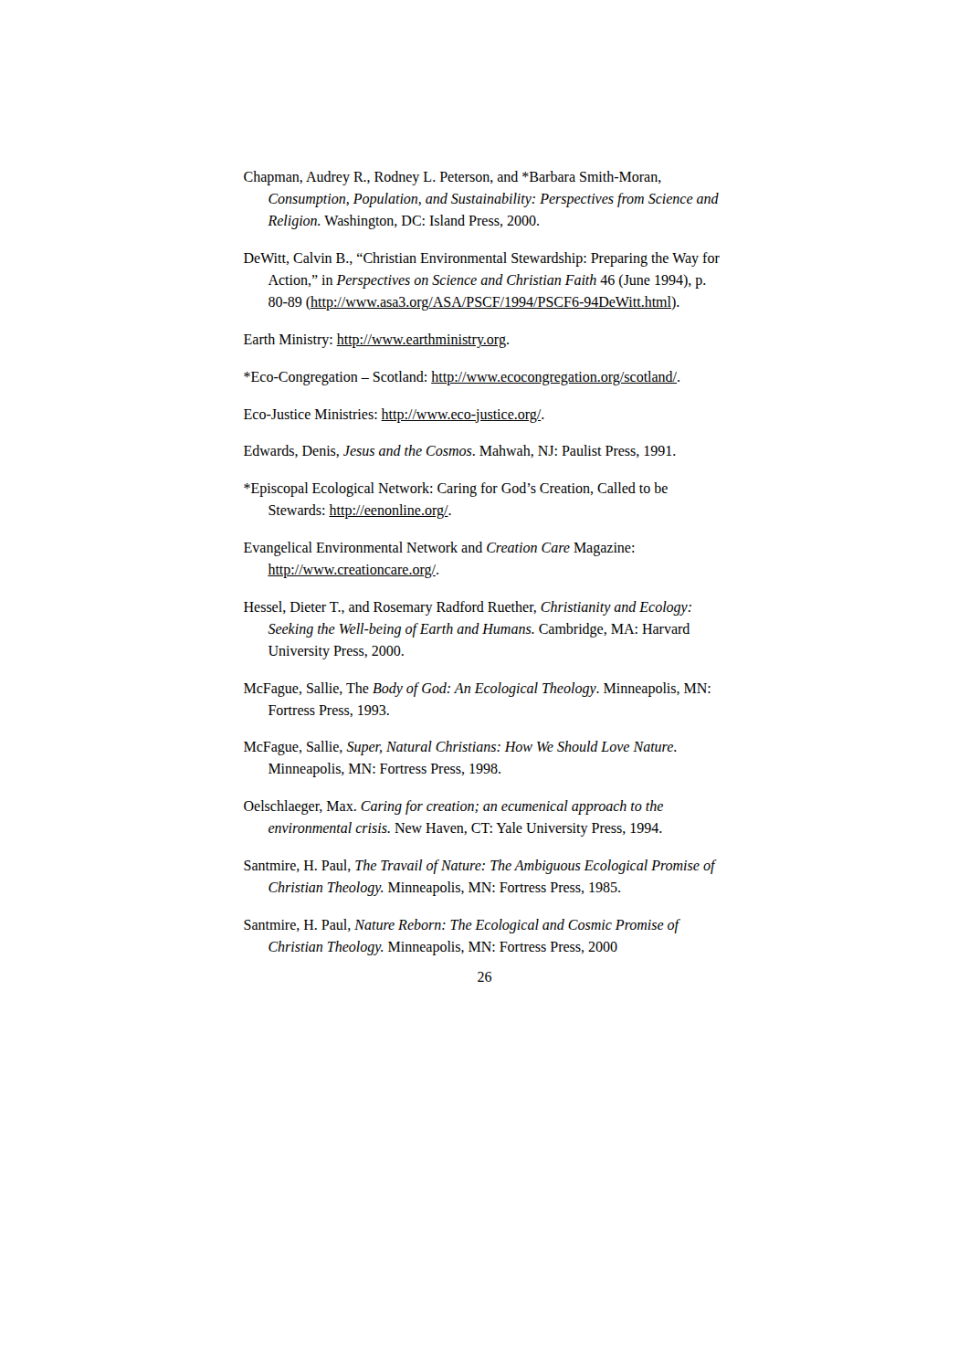Chapman, Audrey R., Rodney L. Peterson, and *Barbara Smith-Moran, Consumption, Population, and Sustainability: Perspectives from Science and Religion. Washington, DC: Island Press, 2000.
DeWitt, Calvin B., “Christian Environmental Stewardship: Preparing the Way for Action,” in Perspectives on Science and Christian Faith 46 (June 1994), p. 80-89 (http://www.asa3.org/ASA/PSCF/1994/PSCF6-94DeWitt.html).
Earth Ministry: http://www.earthministry.org.
*Eco-Congregation – Scotland: http://www.ecocongregation.org/scotland/.
Eco-Justice Ministries: http://www.eco-justice.org/.
Edwards, Denis, Jesus and the Cosmos. Mahwah, NJ: Paulist Press, 1991.
*Episcopal Ecological Network: Caring for God’s Creation, Called to be Stewards: http://eenonline.org/.
Evangelical Environmental Network and Creation Care Magazine: http://www.creationcare.org/.
Hessel, Dieter T., and Rosemary Radford Ruether, Christianity and Ecology: Seeking the Well-being of Earth and Humans. Cambridge, MA: Harvard University Press, 2000.
McFague, Sallie, The Body of God: An Ecological Theology. Minneapolis, MN: Fortress Press, 1993.
McFague, Sallie, Super, Natural Christians: How We Should Love Nature. Minneapolis, MN: Fortress Press, 1998.
Oelschlaeger, Max. Caring for creation; an ecumenical approach to the environmental crisis. New Haven, CT: Yale University Press, 1994.
Santmire, H. Paul, The Travail of Nature: The Ambiguous Ecological Promise of Christian Theology. Minneapolis, MN: Fortress Press, 1985.
Santmire, H. Paul, Nature Reborn: The Ecological and Cosmic Promise of Christian Theology. Minneapolis, MN: Fortress Press, 2000
26